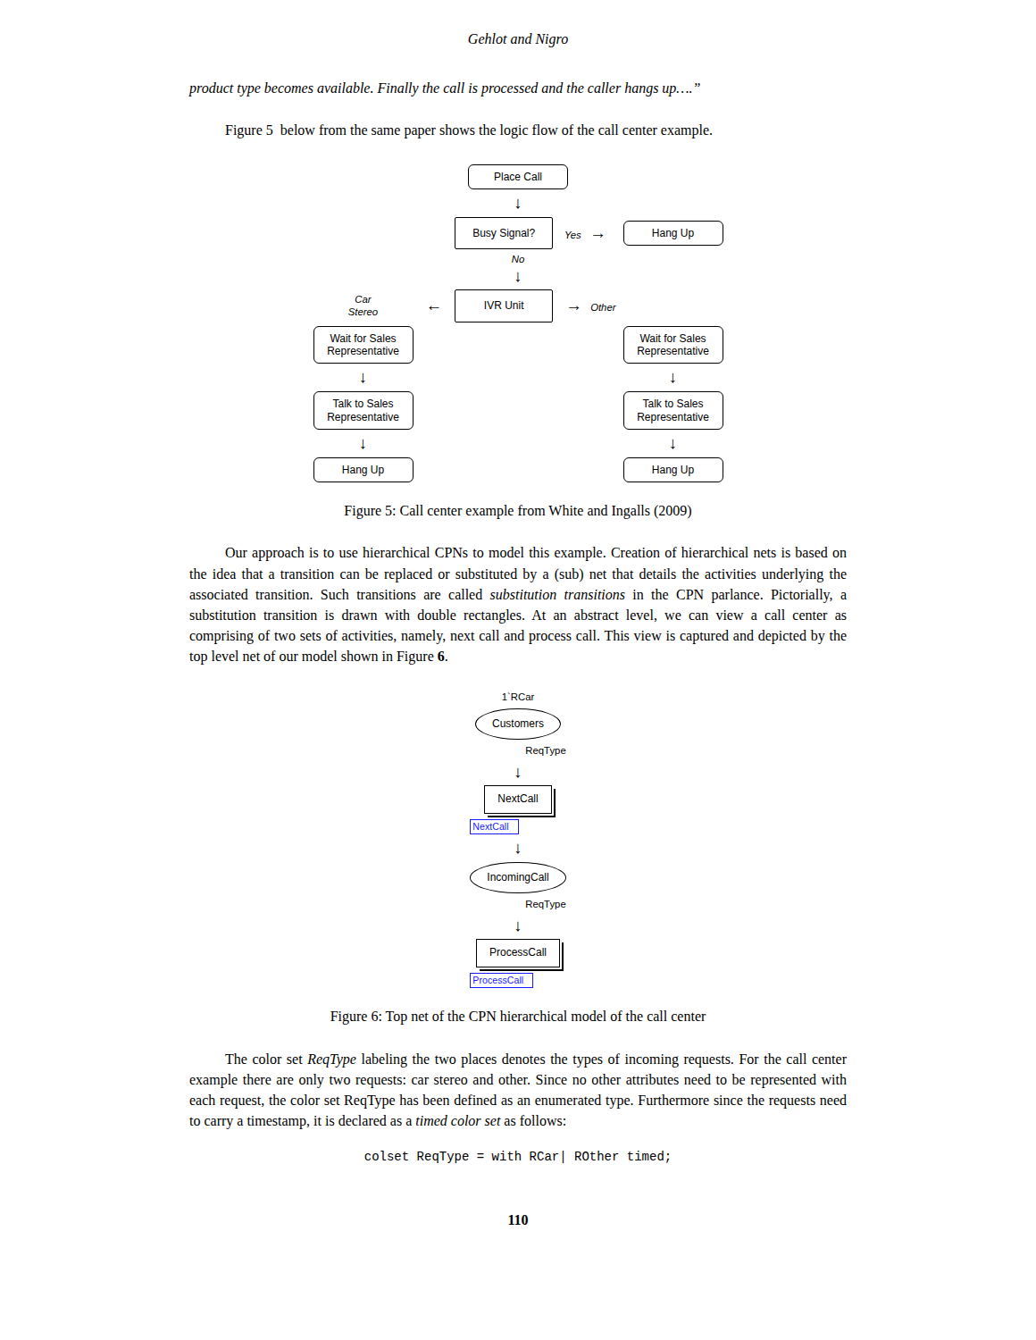Gehlot and Nigro
product type becomes available. Finally the call is processed and the caller hangs up….”
Figure 5 below from the same paper shows the logic flow of the call center example.
| Place Call |
| | | Busy Signal? | Yes → | Hang Up |
| No |
| Car Stereo | ← | IVR Unit | → Other | |
| Wait for Sales Representative | | | | Wait for Sales Representative |
| Talk to Sales Representative | | | | Talk to Sales Representative |
| Hang Up | | | | Hang Up |
Figure 5: Call center example from White and Ingalls (2009)
Our approach is to use hierarchical CPNs to model this example. Creation of hierarchical nets is based on the idea that a transition can be replaced or substituted by a (sub) net that details the activities underlying the associated transition. Such transitions are called substitution transitions in the CPN parlance. Pictorially, a substitution transition is drawn with double rectangles. At an abstract level, we can view a call center as comprising of two sets of activities, namely, next call and process call. This view is captured and depicted by the top level net of our model shown in Figure 6.
| 1`RCar |
| Customers |
| ReqType |
| NextCall |
| NextCall |
| IncomingCall |
| ReqType |
| ProcessCall |
| ProcessCall |
Figure 6: Top net of the CPN hierarchical model of the call center
The color set ReqType labeling the two places denotes the types of incoming requests. For the call center example there are only two requests: car stereo and other. Since no other attributes need to be represented with each request, the color set ReqType has been defined as an enumerated type. Furthermore since the requests need to carry a timestamp, it is declared as a timed color set as follows:
colset ReqType = with RCar| ROther timed;
110